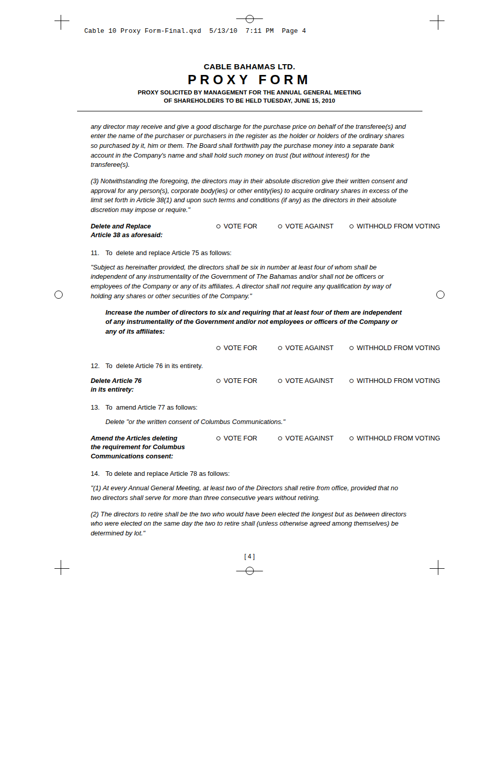Cable 10 Proxy Form-Final.qxd 5/13/10 7:11 PM Page 4
CABLE BAHAMAS LTD.
PROXY FORM
PROXY SOLICITED BY MANAGEMENT FOR THE ANNUAL GENERAL MEETING
OF SHAREHOLDERS TO BE HELD TUESDAY, JUNE 15, 2010
any director may receive and give a good discharge for the purchase price on behalf of the transferee(s) and enter the name of the purchaser or purchasers in the register as the holder or holders of the ordinary shares so purchased by it, him or them. The Board shall forthwith pay the purchase money into a separate bank account in the Company's name and shall hold such money on trust (but without interest) for the transferee(s).
(3) Notwithstanding the foregoing, the directors may in their absolute discretion give their written consent and approval for any person(s), corporate body(ies) or other entity(ies) to acquire ordinary shares in excess of the limit set forth in Article 38(1) and upon such terms and conditions (if any) as the directors in their absolute discretion may impose or require."
Delete and Replace
Article 38 as aforesaid:
VOTE FOR
VOTE AGAINST
WITHHOLD FROM VOTING
11.
To delete and replace Article 75 as follows:
"Subject as hereinafter provided, the directors shall be six in number at least four of whom shall be independent of any instrumentality of the Government of The Bahamas and/or shall not be officers or employees of the Company or any of its affiliates. A director shall not require any qualification by way of holding any shares or other securities of the Company."
Increase the number of directors to six and requiring that at least four of them are independent of any instrumentality of the Government and/or not employees or officers of the Company or any of its affiliates:
VOTE FOR
VOTE AGAINST
WITHHOLD FROM VOTING
12.
To delete Article 76 in its entirety.
Delete Article 76
in its entirety:
VOTE FOR
VOTE AGAINST
WITHHOLD FROM VOTING
13.
To amend Article 77 as follows:
Delete "or the written consent of Columbus Communications."
Amend the Articles deleting
the requirement for Columbus
Communications consent:
VOTE FOR
VOTE AGAINST
WITHHOLD FROM VOTING
14.
To delete and replace Article 78 as follows:
"(1) At every Annual General Meeting, at least two of the Directors shall retire from office, provided that no two directors shall serve for more than three consecutive years without retiring.
(2) The directors to retire shall be the two who would have been elected the longest but as between directors who were elected on the same day the two to retire shall (unless otherwise agreed among themselves) be determined by lot."
[ 4 ]